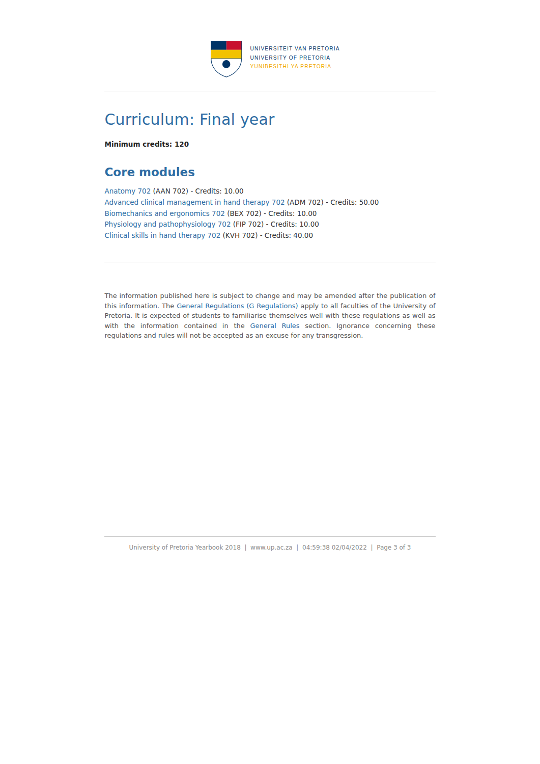Curriculum: Final year
Minimum credits: 120
Core modules
Anatomy 702 (AAN 702) - Credits: 10.00
Advanced clinical management in hand therapy 702 (ADM 702) - Credits: 50.00
Biomechanics and ergonomics 702 (BEX 702) - Credits: 10.00
Physiology and pathophysiology 702 (FIP 702) - Credits: 10.00
Clinical skills in hand therapy 702 (KVH 702) - Credits: 40.00
The information published here is subject to change and may be amended after the publication of this information. The General Regulations (G Regulations) apply to all faculties of the University of Pretoria. It is expected of students to familiarise themselves well with these regulations as well as with the information contained in the General Rules section. Ignorance concerning these regulations and rules will not be accepted as an excuse for any transgression.
University of Pretoria Yearbook 2018 | www.up.ac.za | 04:59:38 02/04/2022 | Page 3 of 3